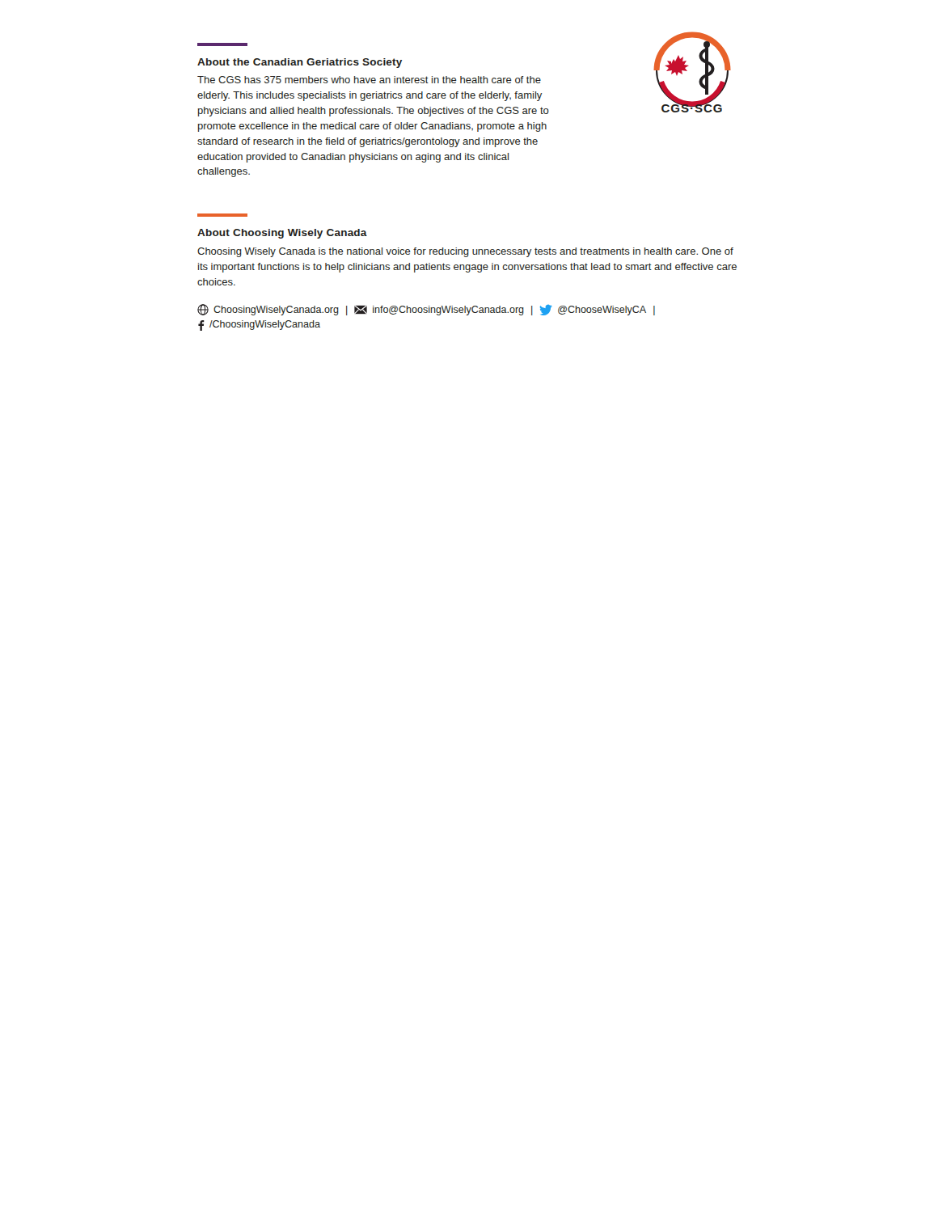CGS·SCG
About the Canadian Geriatrics Society
The CGS has 375 members who have an interest in the health care of the elderly. This includes specialists in geriatrics and care of the elderly, family physicians and allied health professionals. The objectives of the CGS are to promote excellence in the medical care of older Canadians, promote a high standard of research in the field of geriatrics/gerontology and improve the education provided to Canadian physicians on aging and its clinical challenges.
About Choosing Wisely Canada
Choosing Wisely Canada is the national voice for reducing unnecessary tests and treatments in health care. One of its important functions is to help clinicians and patients engage in conversations that lead to smart and effective care choices.
ChoosingWiselyCanada.org | info@ChoosingWiselyCanada.org | @ChooseWiselyCA | /ChoosingWiselyCanada